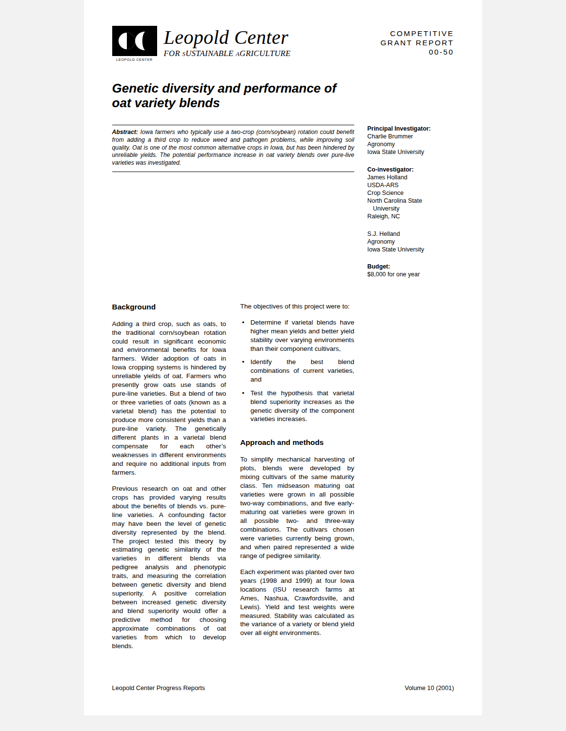LEOPOLD CENTER
Leopold Center
FOR SUSTAINABLE AGRICULTURE
COMPETITIVE
GRANT REPORT
00-50
Genetic diversity and performance of
oat variety blends
Abstract: Iowa farmers who typically use a two-crop (corn/soybean) rotation could benefit from adding a third crop to reduce weed and pathogen problems, while improving soil quality. Oat is one of the most common alternative crops in Iowa, but has been hindered by unreliable yields. The potential performance increase in oat variety blends over pure-live varieties was investigated.
Principal Investigator:
Charlie Brummer
Agronomy
Iowa State University
Co-investigator:
James Holland
USDA-ARS
Crop Science
North Carolina State
University
Raleigh, NC
S.J. Helland
Agronomy
Iowa State University
Budget:
$8,000 for one year
Background
Adding a third crop, such as oats, to the traditional corn/soybean rotation could result in significant economic and environmental benefits for Iowa farmers. Wider adoption of oats in Iowa cropping systems is hindered by unreliable yields of oat. Farmers who presently grow oats use stands of pure-line varieties. But a blend of two or three varieties of oats (known as a varietal blend) has the potential to produce more consistent yields than a pure-line variety. The genetically different plants in a varietal blend compensate for each other’s weaknesses in different environments and require no additional inputs from farmers.
Previous research on oat and other crops has provided varying results about the benefits of blends vs. pure-line varieties. A confounding factor may have been the level of genetic diversity represented by the blend. The project tested this theory by estimating genetic similarity of the varieties in different blends via pedigree analysis and phenotypic traits, and measuring the correlation between genetic diversity and blend superiority. A positive correlation between increased genetic diversity and blend superiority would offer a predictive method for choosing approximate combinations of oat varieties from which to develop blends.
The objectives of this project were to:
Determine if varietal blends have higher mean yields and better yield stability over varying environments than their component cultivars,
Identify the best blend combinations of current varieties, and
Test the hypothesis that varietal blend superiority increases as the genetic diversity of the component varieties increases.
Approach and methods
To simplify mechanical harvesting of plots, blends were developed by mixing cultivars of the same maturity class. Ten midseason maturing oat varieties were grown in all possible two-way combinations, and five early-maturing oat varieties were grown in all possible two- and three-way combinations. The cultivars chosen were varieties currently being grown, and when paired represented a wide range of pedigree similarity.
Each experiment was planted over two years (1998 and 1999) at four Iowa locations (ISU research farms at Ames, Nashua, Crawfordsville, and Lewis). Yield and test weights were measured. Stability was calculated as the variance of a variety or blend yield over all eight environments.
Leopold Center Progress Reports
Volume 10 (2001)